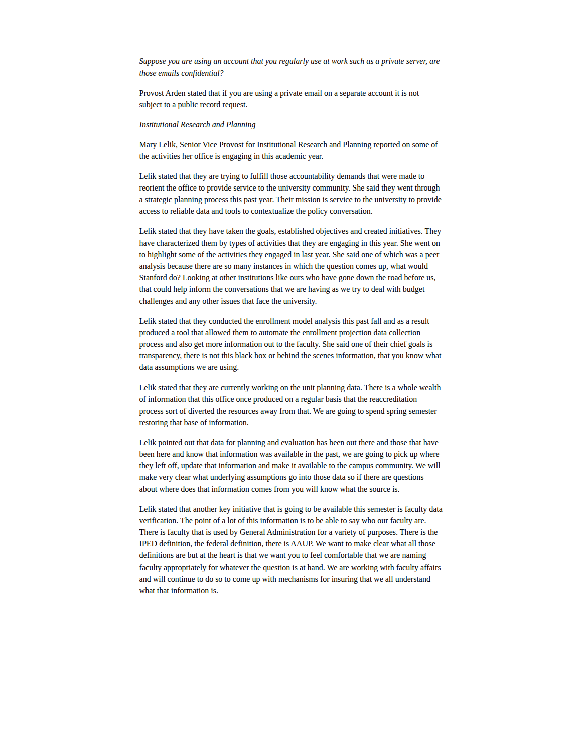Suppose you are using an account that you regularly use at work such as a private server, are those emails confidential?
Provost Arden stated that if you are using a private email on a separate account it is not subject to a public record request.
Institutional Research and Planning
Mary Lelik, Senior Vice Provost for Institutional Research and Planning reported on some of the activities her office is engaging in this academic year.
Lelik stated that they are trying to fulfill those accountability demands that were made to reorient the office to provide service to the university community. She said they went through a strategic planning process this past year. Their mission is service to the university to provide access to reliable data and tools to contextualize the policy conversation.
Lelik stated that they have taken the goals, established objectives and created initiatives. They have characterized them by types of activities that they are engaging in this year. She went on to highlight some of the activities they engaged in last year. She said one of which was a peer analysis because there are so many instances in which the question comes up, what would Stanford do? Looking at other institutions like ours who have gone down the road before us, that could help inform the conversations that we are having as we try to deal with budget challenges and any other issues that face the university.
Lelik stated that they conducted the enrollment model analysis this past fall and as a result produced a tool that allowed them to automate the enrollment projection data collection process and also get more information out to the faculty. She said one of their chief goals is transparency, there is not this black box or behind the scenes information, that you know what data assumptions we are using.
Lelik stated that they are currently working on the unit planning data. There is a whole wealth of information that this office once produced on a regular basis that the reaccreditation process sort of diverted the resources away from that. We are going to spend spring semester restoring that base of information.
Lelik pointed out that data for planning and evaluation has been out there and those that have been here and know that information was available in the past, we are going to pick up where they left off, update that information and make it available to the campus community. We will make very clear what underlying assumptions go into those data so if there are questions about where does that information comes from you will know what the source is.
Lelik stated that another key initiative that is going to be available this semester is faculty data verification. The point of a lot of this information is to be able to say who our faculty are. There is faculty that is used by General Administration for a variety of purposes. There is the IPED definition, the federal definition, there is AAUP. We want to make clear what all those definitions are but at the heart is that we want you to feel comfortable that we are naming faculty appropriately for whatever the question is at hand. We are working with faculty affairs and will continue to do so to come up with mechanisms for insuring that we all understand what that information is.